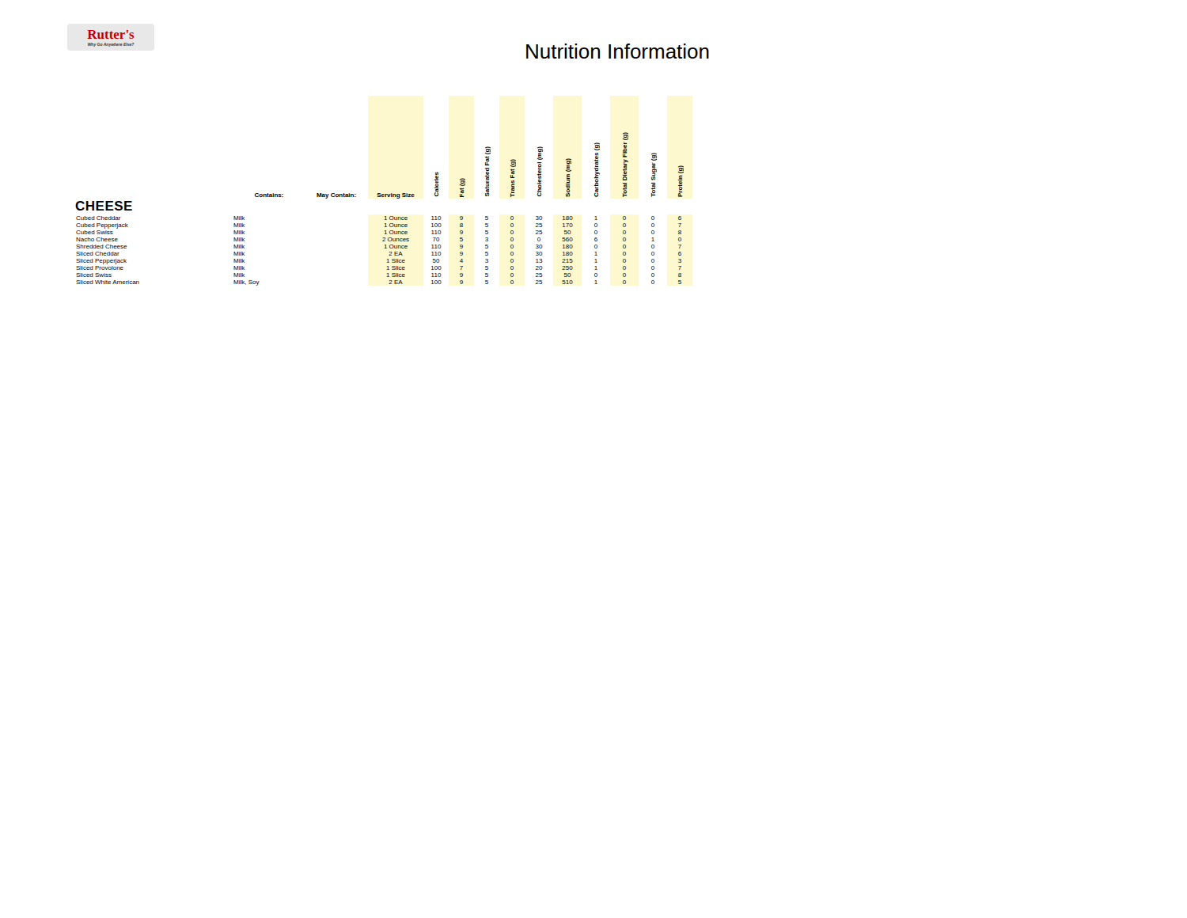Rutter's Why Go Anywhere Else?
Nutrition Information
| | Contains: | May Contain: | Serving Size | Calories | Fat (g) | Saturated Fat (g) | Trans Fat (g) | Cholesterol (mg) | Sodium (mg) | Carbohydrates (g) | Total Dietary Fiber (g) | Total Sugar (g) | Protein (g) |
| --- | --- | --- | --- | --- | --- | --- | --- | --- | --- | --- | --- | --- | --- |
| CHEESE | |
| Cubed Cheddar | Milk | | 1 Ounce | 110 | 9 | 5 | 0 | 30 | 180 | 1 | 0 | 0 | 6 |
| Cubed Pepperjack | Milk | | 1 Ounce | 100 | 8 | 5 | 0 | 25 | 170 | 0 | 0 | 0 | 7 |
| Cubed Swiss | Milk | | 1 Ounce | 110 | 9 | 5 | 0 | 25 | 50 | 0 | 0 | 0 | 8 |
| Nacho Cheese | Milk | | 2 Ounces | 70 | 5 | 3 | 0 | 0 | 560 | 6 | 0 | 1 | 0 |
| Shredded Cheese | Milk | | 1 Ounce | 110 | 9 | 5 | 0 | 30 | 180 | 0 | 0 | 0 | 7 |
| Sliced Cheddar | Milk | | 2 EA | 110 | 9 | 5 | 0 | 30 | 180 | 1 | 0 | 0 | 6 |
| Sliced Pepperjack | Milk | | 1 Slice | 50 | 4 | 3 | 0 | 13 | 215 | 1 | 0 | 0 | 3 |
| Sliced Provolone | Milk | | 1 Slice | 100 | 7 | 5 | 0 | 20 | 250 | 1 | 0 | 0 | 7 |
| Sliced Swiss | Milk | | 1 Slice | 110 | 9 | 5 | 0 | 25 | 50 | 0 | 0 | 0 | 8 |
| Sliced White American | Milk, Soy | | 2 EA | 100 | 9 | 5 | 0 | 25 | 510 | 1 | 0 | 0 | 5 |